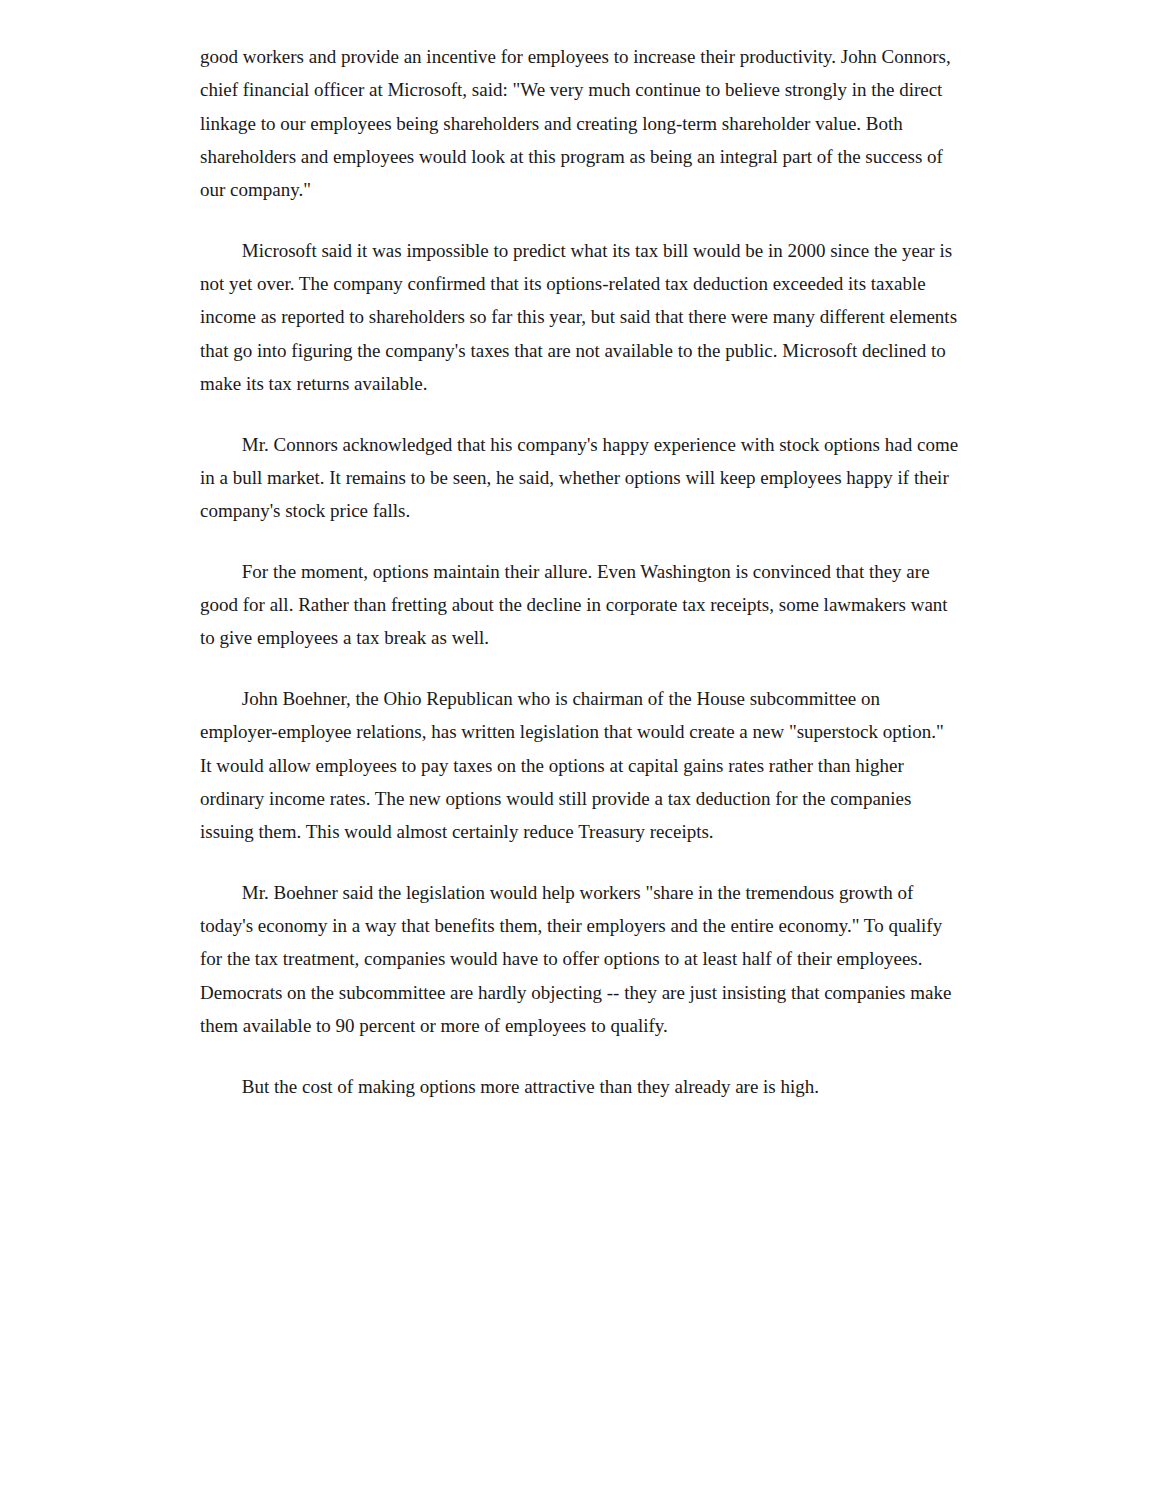good workers and provide an incentive for employees to increase their productivity. John Connors, chief financial officer at Microsoft, said: "We very much continue to believe strongly in the direct linkage to our employees being shareholders and creating long-term shareholder value. Both shareholders and employees would look at this program as being an integral part of the success of our company."
Microsoft said it was impossible to predict what its tax bill would be in 2000 since the year is not yet over. The company confirmed that its options-related tax deduction exceeded its taxable income as reported to shareholders so far this year, but said that there were many different elements that go into figuring the company's taxes that are not available to the public. Microsoft declined to make its tax returns available.
Mr. Connors acknowledged that his company's happy experience with stock options had come in a bull market. It remains to be seen, he said, whether options will keep employees happy if their company's stock price falls.
For the moment, options maintain their allure. Even Washington is convinced that they are good for all. Rather than fretting about the decline in corporate tax receipts, some lawmakers want to give employees a tax break as well.
John Boehner, the Ohio Republican who is chairman of the House subcommittee on employer-employee relations, has written legislation that would create a new "superstock option." It would allow employees to pay taxes on the options at capital gains rates rather than higher ordinary income rates. The new options would still provide a tax deduction for the companies issuing them. This would almost certainly reduce Treasury receipts.
Mr. Boehner said the legislation would help workers "share in the tremendous growth of today's economy in a way that benefits them, their employers and the entire economy." To qualify for the tax treatment, companies would have to offer options to at least half of their employees. Democrats on the subcommittee are hardly objecting -- they are just insisting that companies make them available to 90 percent or more of employees to qualify.
But the cost of making options more attractive than they already are is high.